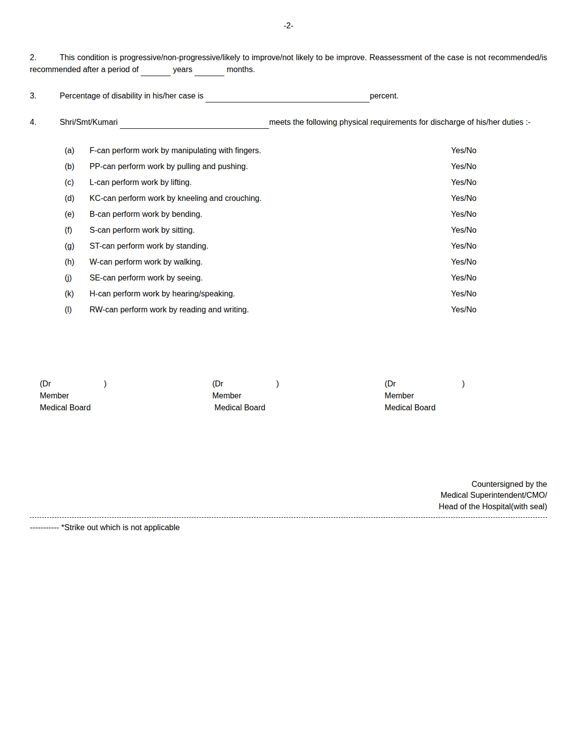-2-
2. This condition is progressive/non-progressive/likely to improve/not likely to be improve. Reassessment of the case is not recommended/is recommended after a period of years months.
3. Percentage of disability in his/her case is percent.
4. Shri/Smt/Kumari meets the following physical requirements for discharge of his/her duties :-
| (a) | F-can perform work by manipulating with fingers. | Yes/No |
| (b) | PP-can perform work by pulling and pushing. | Yes/No |
| (c) | L-can perform work by lifting. | Yes/No |
| (d) | KC-can perform work by kneeling and crouching. | Yes/No |
| (e) | B-can perform work by bending. | Yes/No |
| (f) | S-can perform work by sitting. | Yes/No |
| (g) | ST-can perform work by standing. | Yes/No |
| (h) | W-can perform work by walking. | Yes/No |
| (j) | SE-can perform work by seeing. | Yes/No |
| (k) | H-can perform work by hearing/speaking. | Yes/No |
| (l) | RW-can perform work by reading and writing. | Yes/No |
| (Dr ) Member Medical Board | (Dr ) Member Medical Board | (Dr ) Member Medical Board |
Countersigned by the
Medical Superintendent/CMO/
Head of the Hospital(with seal)
----------- *Strike out which is not applicable